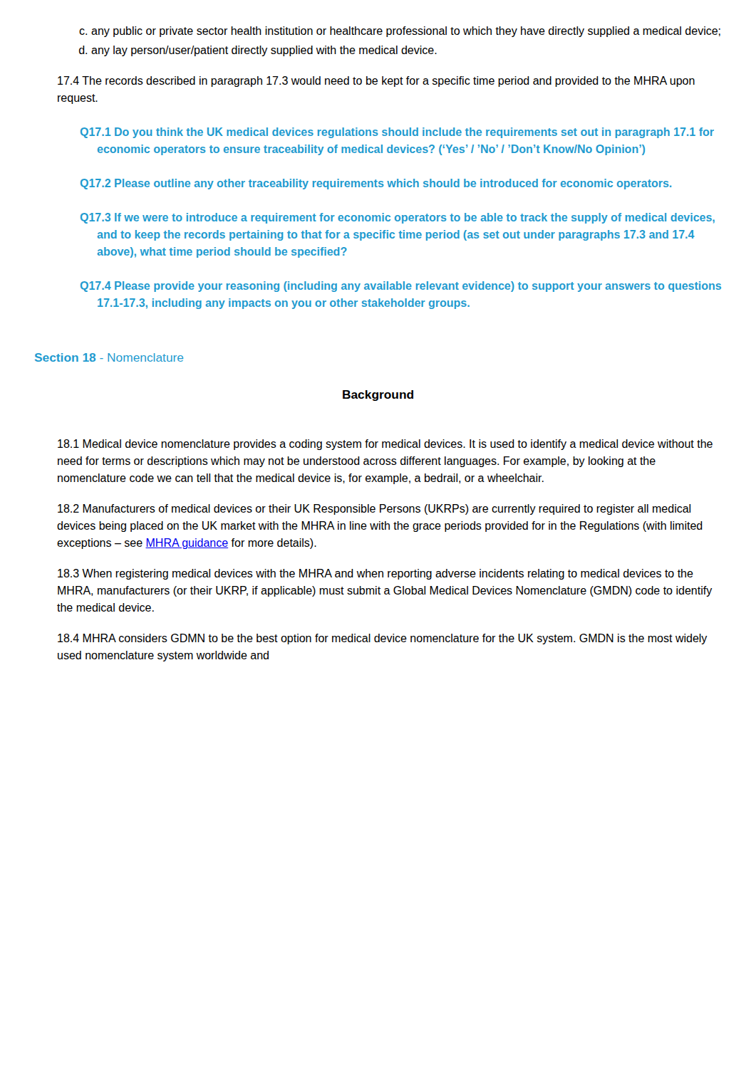any public or private sector health institution or healthcare professional to which they have directly supplied a medical device;
any lay person/user/patient directly supplied with the medical device.
17.4 The records described in paragraph 17.3 would need to be kept for a specific time period and provided to the MHRA upon request.
Q17.1 Do you think the UK medical devices regulations should include the requirements set out in paragraph 17.1 for economic operators to ensure traceability of medical devices? (‘Yes’ / ’No’ / ’Don’t Know/No Opinion’)
Q17.2 Please outline any other traceability requirements which should be introduced for economic operators.
Q17.3 If we were to introduce a requirement for economic operators to be able to track the supply of medical devices, and to keep the records pertaining to that for a specific time period (as set out under paragraphs 17.3 and 17.4 above), what time period should be specified?
Q17.4 Please provide your reasoning (including any available relevant evidence) to support your answers to questions 17.1-17.3, including any impacts on you or other stakeholder groups.
Section 18 - Nomenclature
Background
18.1 Medical device nomenclature provides a coding system for medical devices. It is used to identify a medical device without the need for terms or descriptions which may not be understood across different languages. For example, by looking at the nomenclature code we can tell that the medical device is, for example, a bedrail, or a wheelchair.
18.2 Manufacturers of medical devices or their UK Responsible Persons (UKRPs) are currently required to register all medical devices being placed on the UK market with the MHRA in line with the grace periods provided for in the Regulations (with limited exceptions – see MHRA guidance for more details).
18.3 When registering medical devices with the MHRA and when reporting adverse incidents relating to medical devices to the MHRA, manufacturers (or their UKRP, if applicable) must submit a Global Medical Devices Nomenclature (GMDN) code to identify the medical device.
18.4 MHRA considers GDMN to be the best option for medical device nomenclature for the UK system. GMDN is the most widely used nomenclature system worldwide and